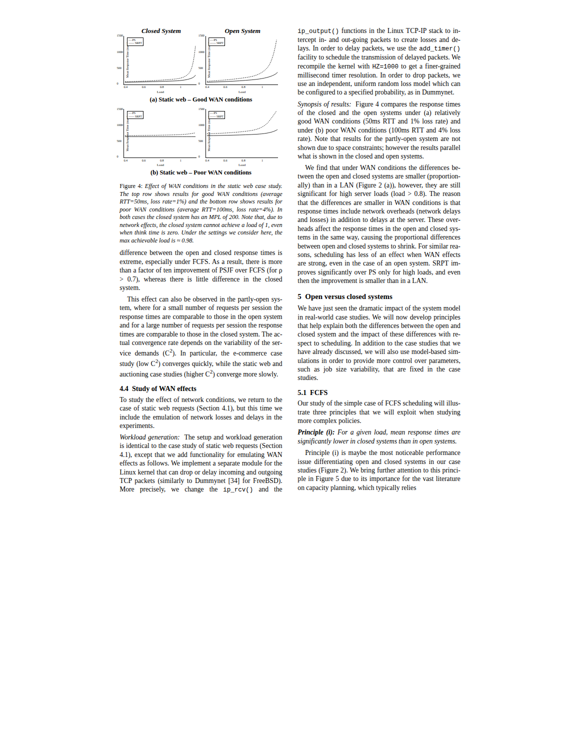Closed System
Open System
Mean Response Time (msec)
1500
1000
500
0
- - - PS
—— SRPT
0.4
0.6
0.8
1
Load
Mean Response Time (msec)
1500
1000
500
0
- - - PS
—— SRPT
0.4
0.6
0.8
1
Load
(a) Static web – Good WAN conditions
Mean Response Time (msec)
1500
1000
500
0
- - - PS
—— SRPT
0.4
0.6
0.8
1
Load
Mean Response Time (msec)
1500
1000
500
0
- - - PS
—— SRPT
0.4
0.6
0.8
1
Load
(b) Static web – Poor WAN conditions
Figure 4: Effect of WAN conditions in the static web case study. The top row shows results for good WAN conditions (average RTT=50ms, loss rate=1%) and the bottom row shows results for poor WAN conditions (average RTT=100ms, loss rate=4%). In both cases the closed system has an MPL of 200. Note that, due to network effects, the closed system cannot achieve a load of 1, even when think time is zero. Under the settings we consider here, the max achievable load is ≈ 0.98.
difference between the open and closed response times is extreme, especially under FCFS. As a result, there is more than a factor of ten improvement of PSJF over FCFS (for ρ > 0.7), whereas there is little difference in the closed system.
This effect can also be observed in the partly-open system, where for a small number of requests per session the response times are comparable to those in the open system and for a large number of requests per session the response times are comparable to those in the closed system. The actual convergence rate depends on the variability of the service demands (C2). In particular, the e-commerce case study (low C2) converges quickly, while the static web and auctioning case studies (higher C2) converge more slowly.
4.4 Study of WAN effects
To study the effect of network conditions, we return to the case of static web requests (Section 4.1), but this time we include the emulation of network losses and delays in the experiments.
Workload generation: The setup and workload generation is identical to the case study of static web requests (Section 4.1), except that we add functionality for emulating WAN effects as follows. We implement a separate module for the Linux kernel that can drop or delay incoming and outgoing TCP packets (similarly to Dummynet [34] for FreeBSD). More precisely, we change the ip_rcv() and the ip_output() functions in the Linux TCP-IP stack to intercept in- and out-going packets to create losses and delays. In order to delay packets, we use the add_timer() facility to schedule the transmission of delayed packets. We recompile the kernel with HZ=1000 to get a finer-grained millisecond timer resolution. In order to drop packets, we use an independent, uniform random loss model which can be configured to a specified probability, as in Dummynet.
Synopsis of results: Figure 4 compares the response times of the closed and the open systems under (a) relatively good WAN conditions (50ms RTT and 1% loss rate) and under (b) poor WAN conditions (100ms RTT and 4% loss rate). Note that results for the partly-open system are not shown due to space constraints; however the results parallel what is shown in the closed and open systems.
We find that under WAN conditions the differences between the open and closed systems are smaller (proportionally) than in a LAN (Figure 2 (a)), however, they are still significant for high server loads (load > 0.8). The reason that the differences are smaller in WAN conditions is that response times include network overheads (network delays and losses) in addition to delays at the server. These overheads affect the response times in the open and closed systems in the same way, causing the proportional differences between open and closed systems to shrink. For similar reasons, scheduling has less of an effect when WAN effects are strong, even in the case of an open system. SRPT improves significantly over PS only for high loads, and even then the improvement is smaller than in a LAN.
5 Open versus closed systems
We have just seen the dramatic impact of the system model in real-world case studies. We will now develop principles that help explain both the differences between the open and closed system and the impact of these differences with respect to scheduling. In addition to the case studies that we have already discussed, we will also use model-based simulations in order to provide more control over parameters, such as job size variability, that are fixed in the case studies.
5.1 FCFS
Our study of the simple case of FCFS scheduling will illustrate three principles that we will exploit when studying more complex policies.
Principle (i): For a given load, mean response times are significantly lower in closed systems than in open systems.
Principle (i) is maybe the most noticeable performance issue differentiating open and closed systems in our case studies (Figure 2). We bring further attention to this principle in Figure 5 due to its importance for the vast literature on capacity planning, which typically relies